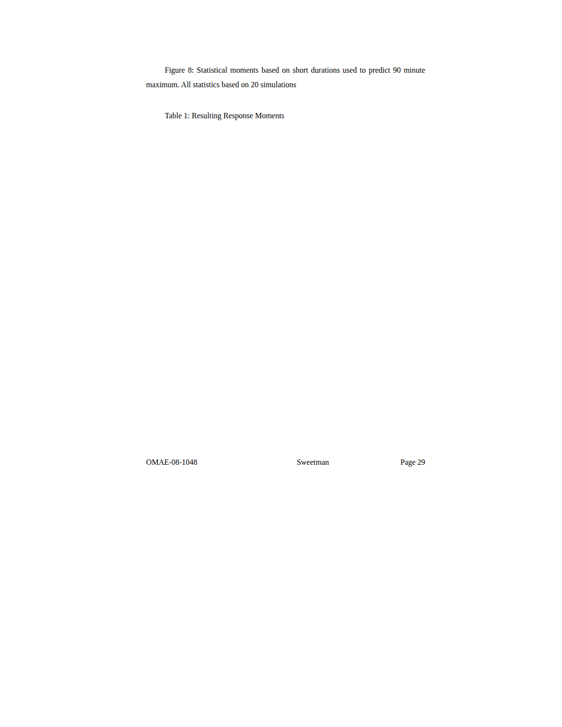Figure 8: Statistical moments based on short durations used to predict 90 minute maximum. All statistics based on 20 simulations
Table 1: Resulting Response Moments
OMAE-08-1048 Sweetman Page 29